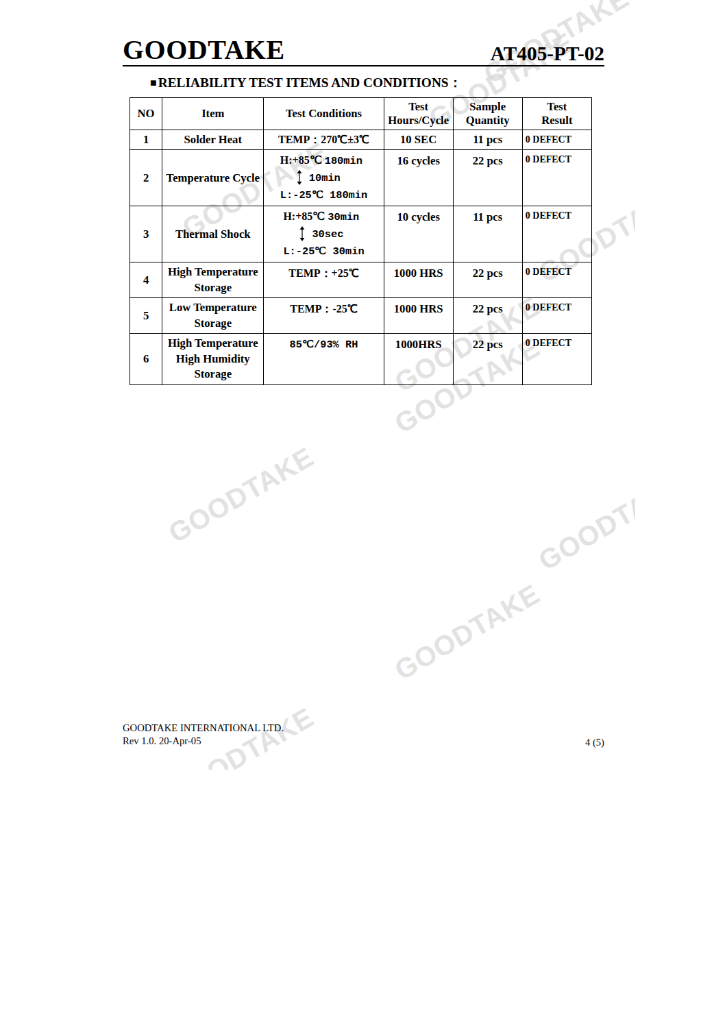GOODTAKE
GOODTAKE
GOODTAKE
GOODTAKE
GOODTAKE
GOODTAKE
GOODTAKE
GOODTAKE
GOODTAKE
GOODTAKE
GOODTAKE
GOODTAKE
GOODTAKE
GOODTAKE
GOODTAKE
AT405-PT-02
■RELIABILITY TEST ITEMS AND CONDITIONS：
| NO | Item | Test Conditions | Test Hours/Cycle | Sample Quantity | Test Result |
| --- | --- | --- | --- | --- | --- |
| 1 | Solder Heat | TEMP：270℃±3℃ | 10 SEC | 11 pcs | 0 DEFECT |
| 2 | Temperature Cycle | H:+85℃ 180min 10min L:-25℃ 180min | 16 cycles | 22 pcs | 0 DEFECT |
| 3 | Thermal Shock | H:+85℃ 30min 30sec L:-25℃ 30min | 10 cycles | 11 pcs | 0 DEFECT |
| 4 | High Temperature Storage | TEMP：+25℃ | 1000 HRS | 22 pcs | 0 DEFECT |
| 5 | Low Temperature Storage | TEMP：-25℃ | 1000 HRS | 22 pcs | 0 DEFECT |
| 6 | High Temperature High Humidity Storage | 85℃/93% RH | 1000HRS | 22 pcs | 0 DEFECT |
GOODTAKE INTERNATIONAL LTD.
Rev 1.0. 20-Apr-05
4 (5)